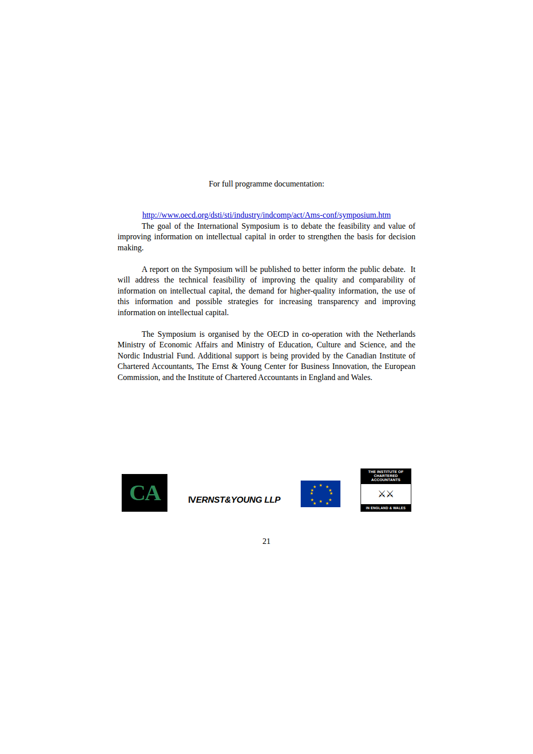For full programme documentation:
http://www.oecd.org/dsti/sti/industry/indcomp/act/Ams-conf/symposium.htm
The goal of the International Symposium is to debate the feasibility and value of improving information on intellectual capital in order to strengthen the basis for decision making.
A report on the Symposium will be published to better inform the public debate. It will address the technical feasibility of improving the quality and comparability of information on intellectual capital, the demand for higher-quality information, the use of this information and possible strategies for increasing transparency and improving information on intellectual capital.
The Symposium is organised by the OECD in co-operation with the Netherlands Ministry of Economic Affairs and Ministry of Education, Culture and Science, and the Nordic Industrial Fund. Additional support is being provided by the Canadian Institute of Chartered Accountants, The Ernst & Young Center for Business Innovation, the European Commission, and the Institute of Chartered Accountants in England and Wales.
CA
ⅣERNST&YOUNG LLP
★ ★ ★ ★ ★ ★ ★ ★ ★ ★ ★ ★
The Institute of
Chartered
Accountants
⚔⚔
IN ENGLAND & WALES
21